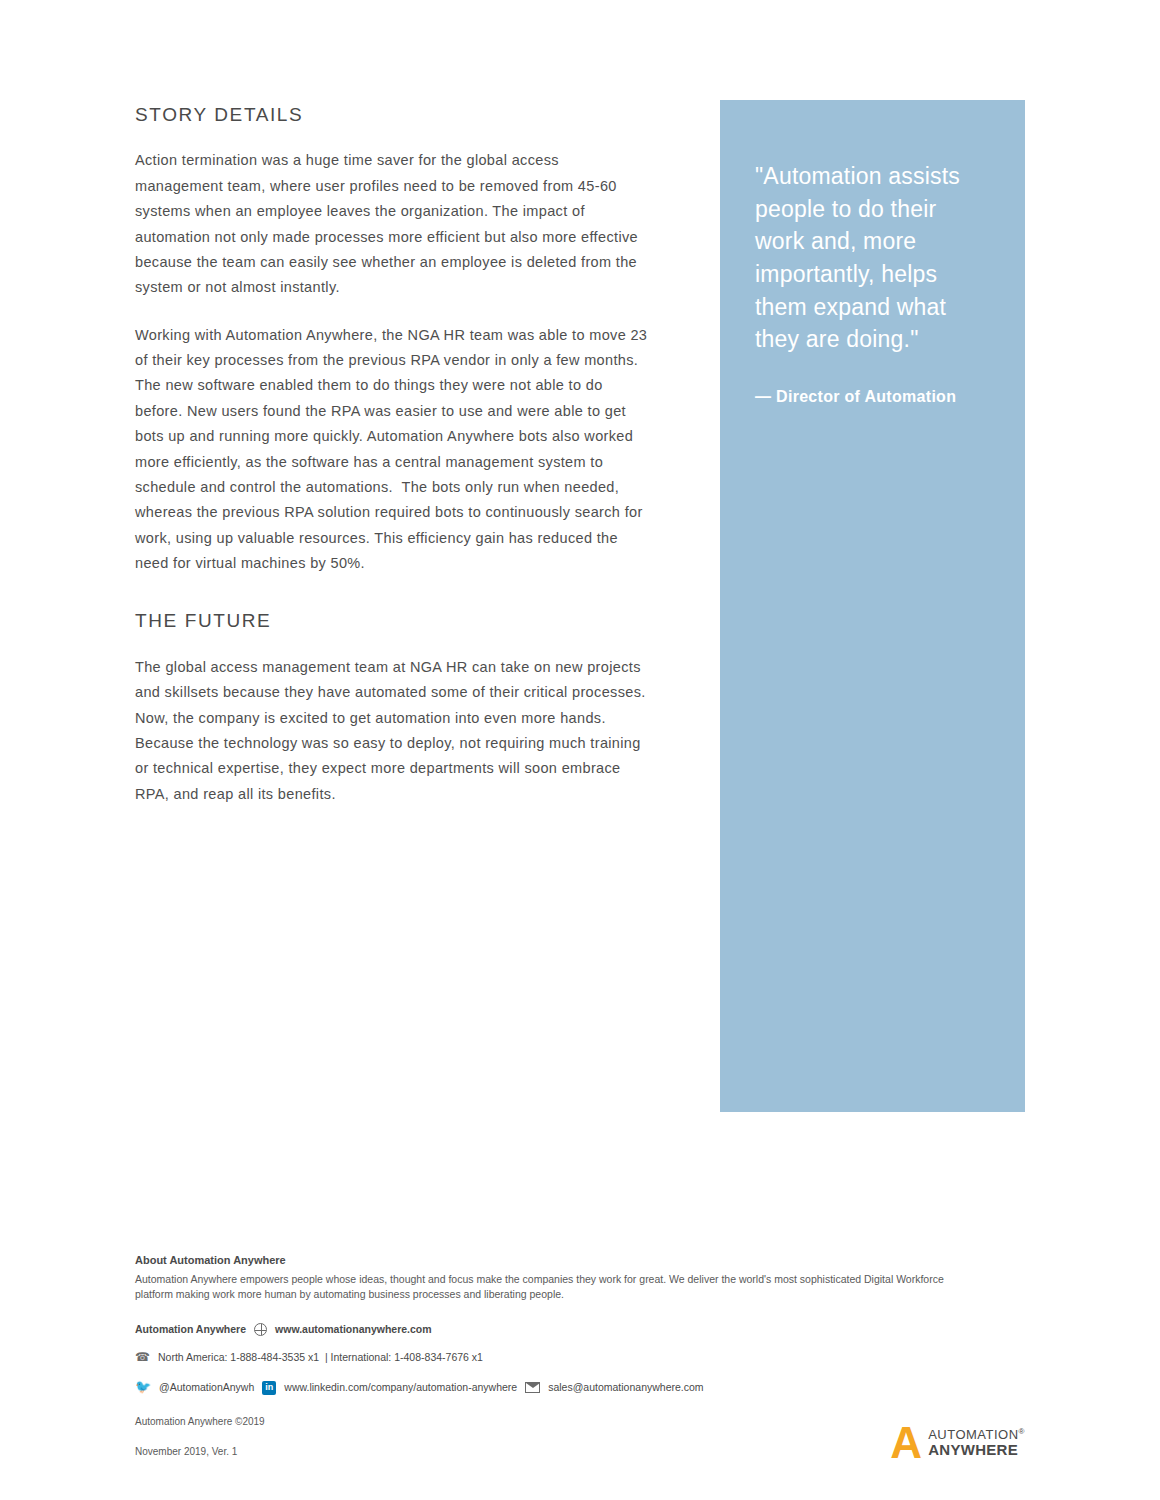Story Details
Action termination was a huge time saver for the global access management team, where user profiles need to be removed from 45-60 systems when an employee leaves the organization. The impact of automation not only made processes more efficient but also more effective because the team can easily see whether an employee is deleted from the system or not almost instantly.
Working with Automation Anywhere, the NGA HR team was able to move 23 of their key processes from the previous RPA vendor in only a few months. The new software enabled them to do things they were not able to do before. New users found the RPA was easier to use and were able to get bots up and running more quickly. Automation Anywhere bots also worked more efficiently, as the software has a central management system to schedule and control the automations. The bots only run when needed, whereas the previous RPA solution required bots to continuously search for work, using up valuable resources. This efficiency gain has reduced the need for virtual machines by 50%.
The Future
The global access management team at NGA HR can take on new projects and skillsets because they have automated some of their critical processes. Now, the company is excited to get automation into even more hands. Because the technology was so easy to deploy, not requiring much training or technical expertise, they expect more departments will soon embrace RPA, and reap all its benefits.
"Automation assists people to do their work and, more importantly, helps them expand what they are doing."
— Director of Automation
About Automation Anywhere
Automation Anywhere empowers people whose ideas, thought and focus make the companies they work for great. We deliver the world's most sophisticated Digital Workforce platform making work more human by automating business processes and liberating people.
Automation Anywhere www.automationanywhere.com
☎ North America: 1-888-484-3535 x1 | International: 1-408-834-7676 x1
🐦 @AutomationAnywh in www.linkedin.com/company/automation-anywhere sales@automationanywhere.com
Automation Anywhere ©2019
November 2019, Ver. 1
A
AUTOMATION®
ANYWHERE